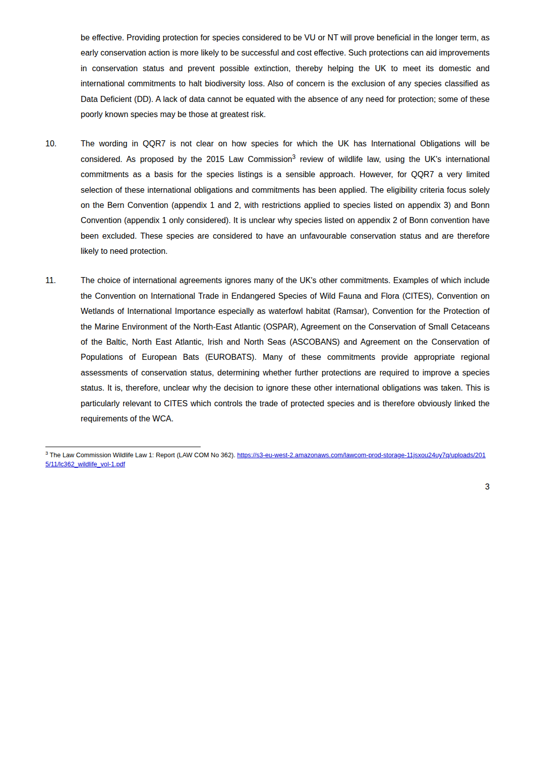be effective. Providing protection for species considered to be VU or NT will prove beneficial in the longer term, as early conservation action is more likely to be successful and cost effective. Such protections can aid improvements in conservation status and prevent possible extinction, thereby helping the UK to meet its domestic and international commitments to halt biodiversity loss. Also of concern is the exclusion of any species classified as Data Deficient (DD). A lack of data cannot be equated with the absence of any need for protection; some of these poorly known species may be those at greatest risk.
10.
The wording in QQR7 is not clear on how species for which the UK has International Obligations will be considered. As proposed by the 2015 Law Commission3 review of wildlife law, using the UK's international commitments as a basis for the species listings is a sensible approach. However, for QQR7 a very limited selection of these international obligations and commitments has been applied. The eligibility criteria focus solely on the Bern Convention (appendix 1 and 2, with restrictions applied to species listed on appendix 3) and Bonn Convention (appendix 1 only considered). It is unclear why species listed on appendix 2 of Bonn convention have been excluded. These species are considered to have an unfavourable conservation status and are therefore likely to need protection.
11.
The choice of international agreements ignores many of the UK's other commitments. Examples of which include the Convention on International Trade in Endangered Species of Wild Fauna and Flora (CITES), Convention on Wetlands of International Importance especially as waterfowl habitat (Ramsar), Convention for the Protection of the Marine Environment of the North-East Atlantic (OSPAR), Agreement on the Conservation of Small Cetaceans of the Baltic, North East Atlantic, Irish and North Seas (ASCOBANS) and Agreement on the Conservation of Populations of European Bats (EUROBATS). Many of these commitments provide appropriate regional assessments of conservation status, determining whether further protections are required to improve a species status. It is, therefore, unclear why the decision to ignore these other international obligations was taken. This is particularly relevant to CITES which controls the trade of protected species and is therefore obviously linked the requirements of the WCA.
3 The Law Commission Wildlife Law 1: Report (LAW COM No 362). https://s3-eu-west-2.amazonaws.com/lawcom-prod-storage-11jsxou24uy7q/uploads/2015/11/lc362_wildlife_vol-1.pdf
3